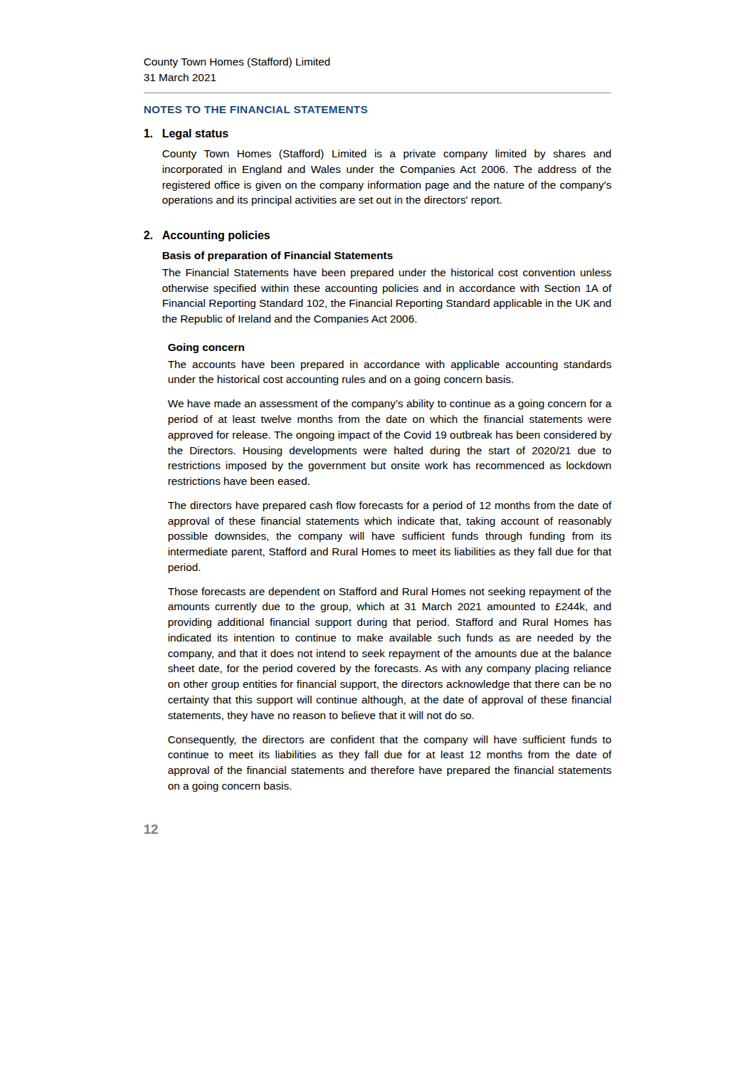County Town Homes (Stafford) Limited
31 March 2021
NOTES TO THE FINANCIAL STATEMENTS
1. Legal status
County Town Homes (Stafford) Limited is a private company limited by shares and incorporated in England and Wales under the Companies Act 2006. The address of the registered office is given on the company information page and the nature of the company's operations and its principal activities are set out in the directors' report.
2. Accounting policies
Basis of preparation of Financial Statements
The Financial Statements have been prepared under the historical cost convention unless otherwise specified within these accounting policies and in accordance with Section 1A of Financial Reporting Standard 102, the Financial Reporting Standard applicable in the UK and the Republic of Ireland and the Companies Act 2006.
Going concern
The accounts have been prepared in accordance with applicable accounting standards under the historical cost accounting rules and on a going concern basis.
We have made an assessment of the company’s ability to continue as a going concern for a period of at least twelve months from the date on which the financial statements were approved for release. The ongoing impact of the Covid 19 outbreak has been considered by the Directors. Housing developments were halted during the start of 2020/21 due to restrictions imposed by the government but onsite work has recommenced as lockdown restrictions have been eased.
The directors have prepared cash flow forecasts for a period of 12 months from the date of approval of these financial statements which indicate that, taking account of reasonably possible downsides, the company will have sufficient funds through funding from its intermediate parent, Stafford and Rural Homes to meet its liabilities as they fall due for that period.
Those forecasts are dependent on Stafford and Rural Homes not seeking repayment of the amounts currently due to the group, which at 31 March 2021 amounted to £244k, and providing additional financial support during that period. Stafford and Rural Homes has indicated its intention to continue to make available such funds as are needed by the company, and that it does not intend to seek repayment of the amounts due at the balance sheet date, for the period covered by the forecasts. As with any company placing reliance on other group entities for financial support, the directors acknowledge that there can be no certainty that this support will continue although, at the date of approval of these financial statements, they have no reason to believe that it will not do so.
Consequently, the directors are confident that the company will have sufficient funds to continue to meet its liabilities as they fall due for at least 12 months from the date of approval of the financial statements and therefore have prepared the financial statements on a going concern basis.
12